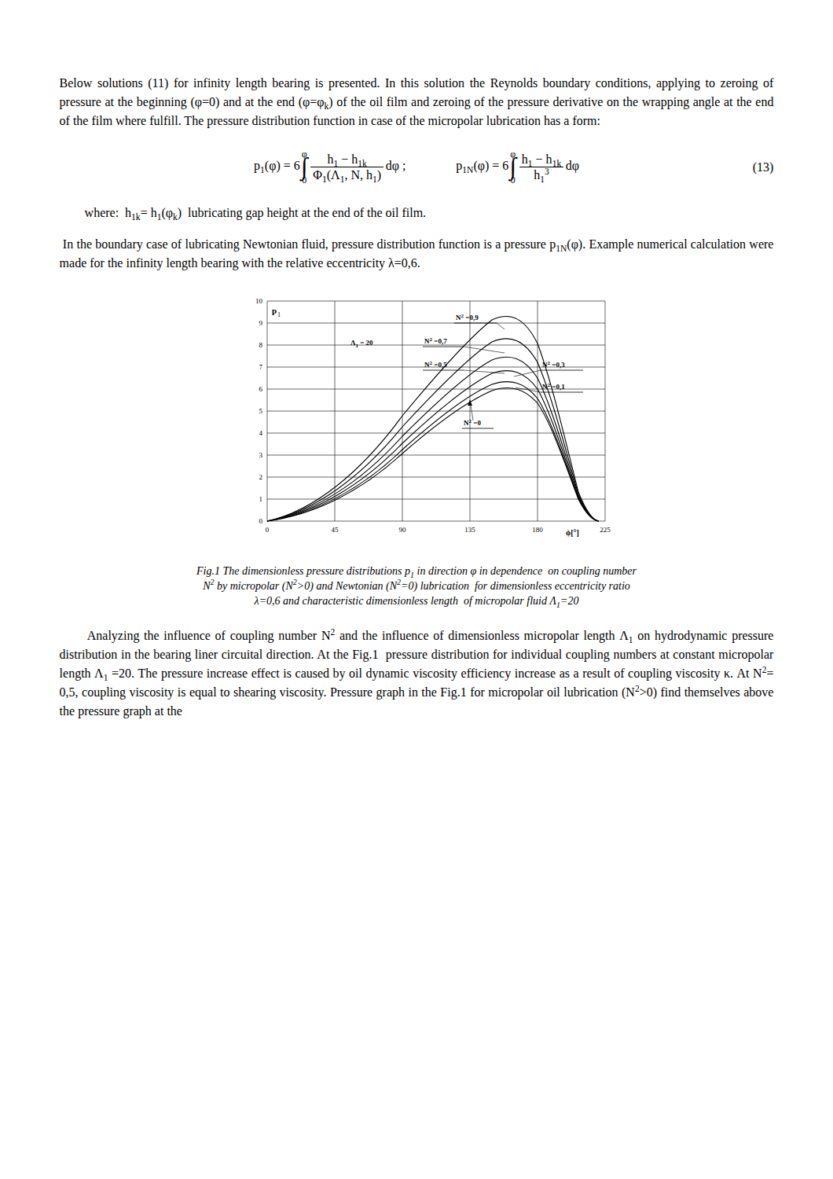Below solutions (11) for infinity length bearing is presented. In this solution the Reynolds boundary conditions, applying to zeroing of pressure at the beginning (φ=0) and at the end (φ=φk) of the oil film and zeroing of the pressure derivative on the wrapping angle at the end of the film where fulfill. The pressure distribution function in case of the micropolar lubrication has a form:
p1(φ) = 6φ∫0 h1 − h1k Φ1(Λ1, N, h1) dφ ; p1N(φ) = 6φ∫0 h1 − h1k h13dφ (13)
where: h1k= h1(φk) lubricating gap height at the end of the oil film.
In the boundary case of lubricating Newtonian fluid, pressure distribution function is a pressure p1N(φ). Example numerical calculation were made for the infinity length bearing with the relative eccentricity λ=0,6.
0 1 2 3 4 5 6 7 8 9 10 0 45 90 135 180 225 p 1 ϕ[°] N2 =0,9 Λ1 = 20 N2 =0,7 N2 =0,5 N2 =0,3 N2 =0,1 N2 =0
Fig.1 The dimensionless pressure distributions p1 in direction φ in dependence on coupling number
N2 by micropolar (N2>0) and Newtonian (N2=0) lubrication for dimensionless eccentricity ratio
λ=0,6 and characteristic dimensionless length of micropolar fluid Λ1=20
Analyzing the influence of coupling number N2 and the influence of dimensionless micropolar length Λ1 on hydrodynamic pressure distribution in the bearing liner circuital direction. At the Fig.1 pressure distribution for individual coupling numbers at constant micropolar length Λ1 =20. The pressure increase effect is caused by oil dynamic viscosity efficiency increase as a result of coupling viscosity κ. At N2= 0,5, coupling viscosity is equal to shearing viscosity. Pressure graph in the Fig.1 for micropolar oil lubrication (N2>0) find themselves above the pressure graph at the